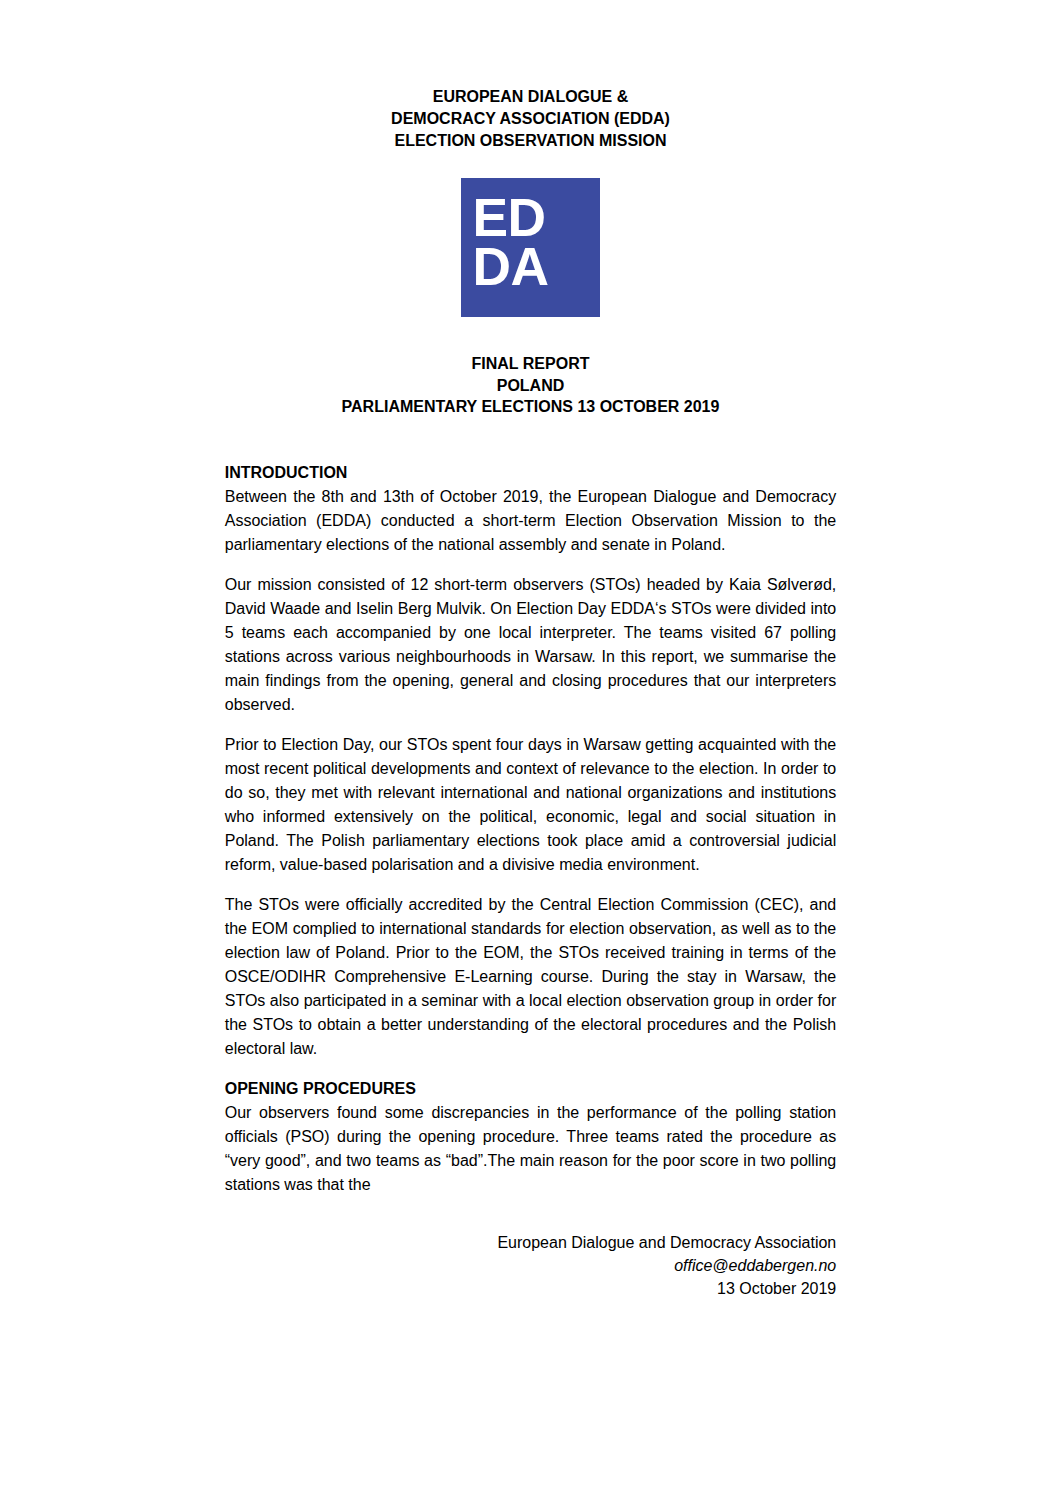EUROPEAN DIALOGUE &
DEMOCRACY ASSOCIATION (EDDA)
ELECTION OBSERVATION MISSION
ED
DA
FINAL REPORT
POLAND
PARLIAMENTARY ELECTIONS 13 OCTOBER 2019
Introduction
Between the 8th and 13th of October 2019, the European Dialogue and Democracy Association (EDDA) conducted a short-term Election Observation Mission to the parliamentary elections of the national assembly and senate in Poland.
Our mission consisted of 12 short-term observers (STOs) headed by Kaia Sølverød, David Waade and Iselin Berg Mulvik. On Election Day EDDA‘s STOs were divided into 5 teams each accompanied by one local interpreter. The teams visited 67 polling stations across various neighbourhoods in Warsaw. In this report, we summarise the main findings from the opening, general and closing procedures that our interpreters observed.
Prior to Election Day, our STOs spent four days in Warsaw getting acquainted with the most recent political developments and context of relevance to the election. In order to do so, they met with relevant international and national organizations and institutions who informed extensively on the political, economic, legal and social situation in Poland. The Polish parliamentary elections took place amid a controversial judicial reform, value-based polarisation and a divisive media environment.
The STOs were officially accredited by the Central Election Commission (CEC), and the EOM complied to international standards for election observation, as well as to the election law of Poland. Prior to the EOM, the STOs received training in terms of the OSCE/ODIHR Comprehensive E-Learning course. During the stay in Warsaw, the STOs also participated in a seminar with a local election observation group in order for the STOs to obtain a better understanding of the electoral procedures and the Polish electoral law.
Opening procedures
Our observers found some discrepancies in the performance of the polling station officials (PSO) during the opening procedure. Three teams rated the procedure as “very good”, and two teams as “bad”.The main reason for the poor score in two polling stations was that the
European Dialogue and Democracy Association
office@eddabergen.no
13 October 2019